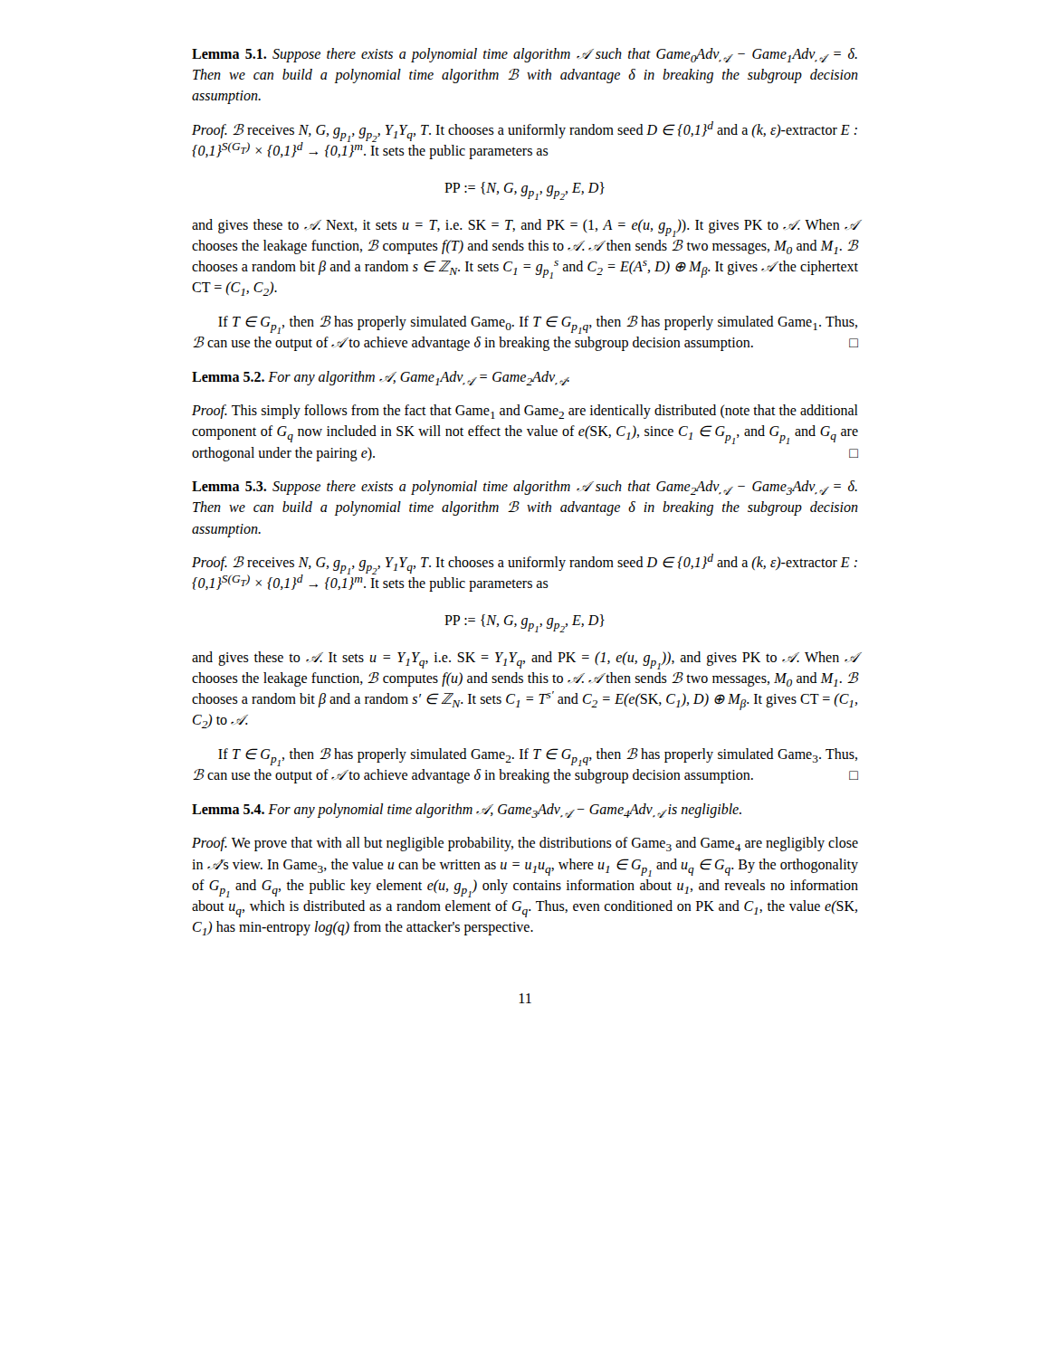Lemma 5.1. Suppose there exists a polynomial time algorithm 𝒜 such that Game0Adv𝒜 − Game1Adv𝒜 = δ. Then we can build a polynomial time algorithm ℬ with advantage δ in breaking the subgroup decision assumption.
Proof. ℬ receives N, G, gp1, gp2, Y1Yq, T. It chooses a uniformly random seed D ∈ {0,1}d and a (k, ε)-extractor E : {0,1}S(GT) × {0,1}d → {0,1}m. It sets the public parameters as
PP := {N, G, gp1, gp2, E, D}
and gives these to 𝒜. Next, it sets u = T, i.e. SK = T, and PK = (1, A = e(u, gp1)). It gives PK to 𝒜. When 𝒜 chooses the leakage function, ℬ computes f(T) and sends this to 𝒜. 𝒜 then sends ℬ two messages, M0 and M1. ℬ chooses a random bit β and a random s ∈ ℤN. It sets C1 = gp1s and C2 = E(As, D) ⊕ Mβ. It gives 𝒜 the ciphertext CT = (C1, C2).
If T ∈ Gp1, then ℬ has properly simulated Game0. If T ∈ Gp1q, then ℬ has properly simulated Game1. Thus, ℬ can use the output of 𝒜 to achieve advantage δ in breaking the subgroup decision assumption. □
Lemma 5.2. For any algorithm 𝒜, Game1Adv𝒜 = Game2Adv𝒜.
Proof. This simply follows from the fact that Game1 and Game2 are identically distributed (note that the additional component of Gq now included in SK will not effect the value of e(SK, C1), since C1 ∈ Gp1, and Gp1 and Gq are orthogonal under the pairing e). □
Lemma 5.3. Suppose there exists a polynomial time algorithm 𝒜 such that Game2Adv𝒜 − Game3Adv𝒜 = δ. Then we can build a polynomial time algorithm ℬ with advantage δ in breaking the subgroup decision assumption.
Proof. ℬ receives N, G, gp1, gp2, Y1Yq, T. It chooses a uniformly random seed D ∈ {0,1}d and a (k, ε)-extractor E : {0,1}S(GT) × {0,1}d → {0,1}m. It sets the public parameters as
PP := {N, G, gp1, gp2, E, D}
and gives these to 𝒜. It sets u = Y1Yq, i.e. SK = Y1Yq, and PK = (1, e(u, gp1)), and gives PK to 𝒜. When 𝒜 chooses the leakage function, ℬ computes f(u) and sends this to 𝒜. 𝒜 then sends ℬ two messages, M0 and M1. ℬ chooses a random bit β and a random s′ ∈ ℤN. It sets C1 = Ts′ and C2 = E(e(SK, C1), D) ⊕ Mβ. It gives CT = (C1, C2) to 𝒜.
If T ∈ Gp1, then ℬ has properly simulated Game2. If T ∈ Gp1q, then ℬ has properly simulated Game3. Thus, ℬ can use the output of 𝒜 to achieve advantage δ in breaking the subgroup decision assumption. □
Lemma 5.4. For any polynomial time algorithm 𝒜, Game3Adv𝒜 − Game4Adv𝒜 is negligible.
Proof. We prove that with all but negligible probability, the distributions of Game3 and Game4 are negligibly close in 𝒜's view. In Game3, the value u can be written as u = u1uq, where u1 ∈ Gp1 and uq ∈ Gq. By the orthogonality of Gp1 and Gq, the public key element e(u, gp1) only contains information about u1, and reveals no information about uq, which is distributed as a random element of Gq. Thus, even conditioned on PK and C1, the value e(SK, C1) has min-entropy log(q) from the attacker's perspective.
11